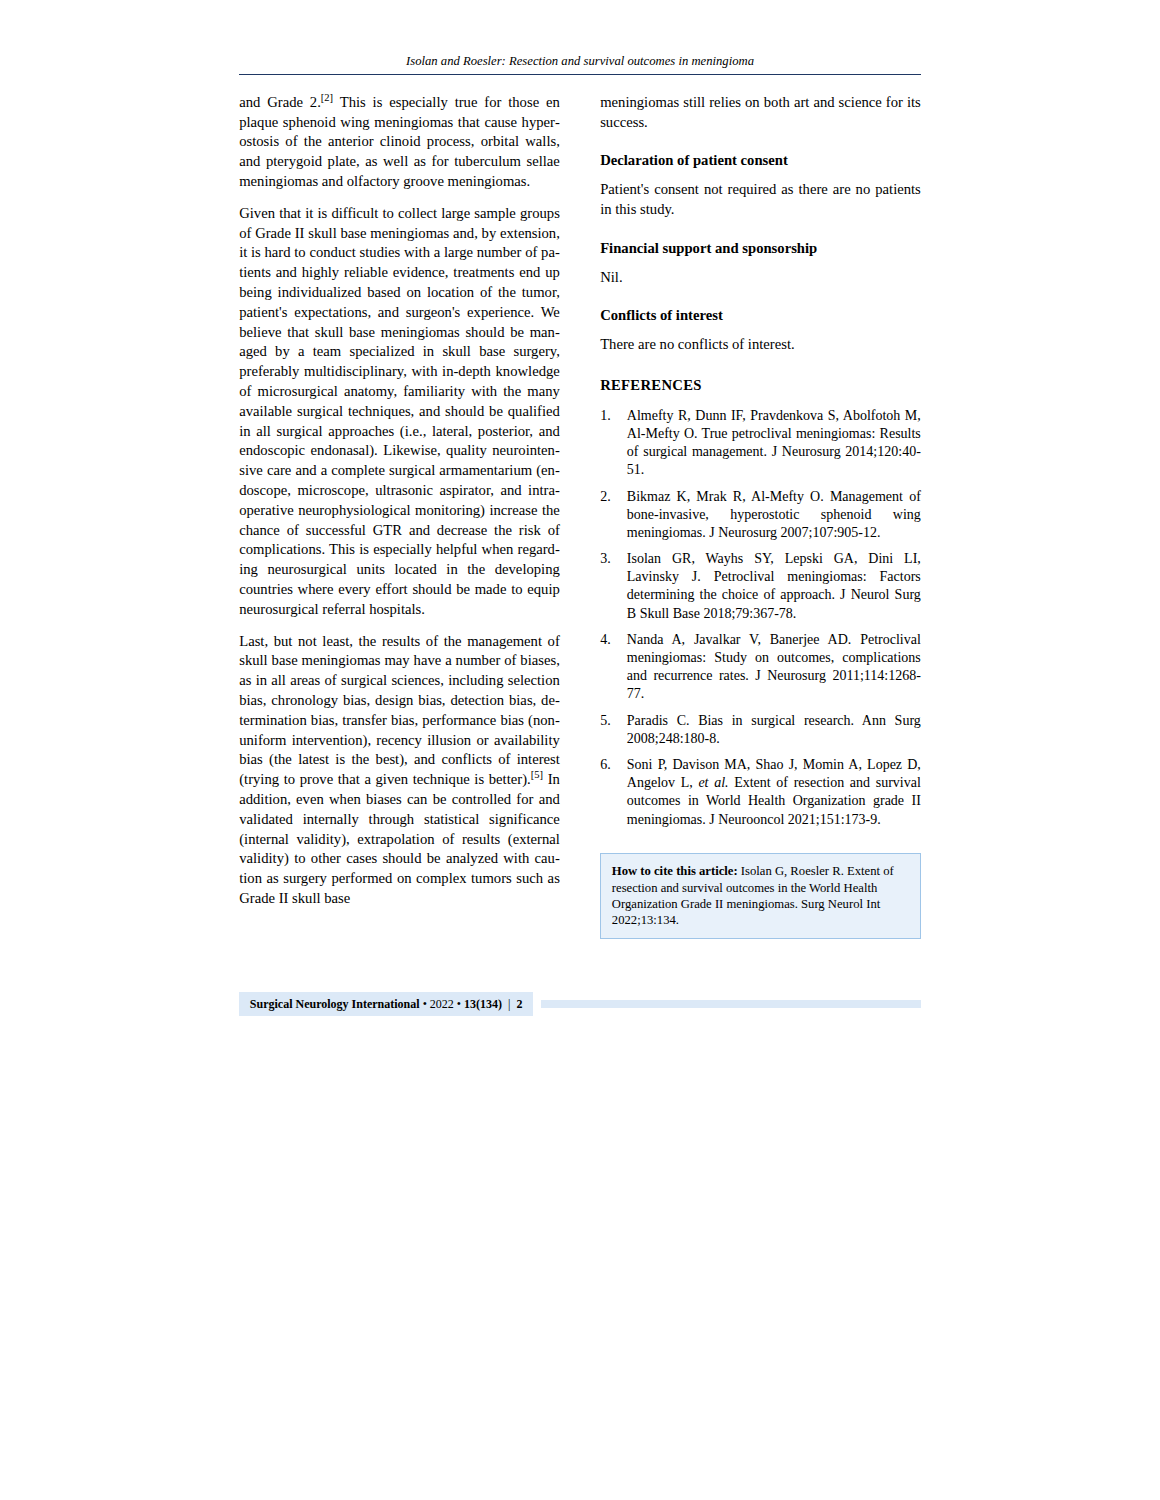Isolan and Roesler: Resection and survival outcomes in meningioma
and Grade 2.[2] This is especially true for those en plaque sphenoid wing meningiomas that cause hyperostosis of the anterior clinoid process, orbital walls, and pterygoid plate, as well as for tuberculum sellae meningiomas and olfactory groove meningiomas.
Given that it is difficult to collect large sample groups of Grade II skull base meningiomas and, by extension, it is hard to conduct studies with a large number of patients and highly reliable evidence, treatments end up being individualized based on location of the tumor, patient's expectations, and surgeon's experience. We believe that skull base meningiomas should be managed by a team specialized in skull base surgery, preferably multidisciplinary, with in-depth knowledge of microsurgical anatomy, familiarity with the many available surgical techniques, and should be qualified in all surgical approaches (i.e., lateral, posterior, and endoscopic endonasal). Likewise, quality neurointensive care and a complete surgical armamentarium (endoscope, microscope, ultrasonic aspirator, and intraoperative neurophysiological monitoring) increase the chance of successful GTR and decrease the risk of complications. This is especially helpful when regarding neurosurgical units located in the developing countries where every effort should be made to equip neurosurgical referral hospitals.
Last, but not least, the results of the management of skull base meningiomas may have a number of biases, as in all areas of surgical sciences, including selection bias, chronology bias, design bias, detection bias, determination bias, transfer bias, performance bias (nonuniform intervention), recency illusion or availability bias (the latest is the best), and conflicts of interest (trying to prove that a given technique is better).[5] In addition, even when biases can be controlled for and validated internally through statistical significance (internal validity), extrapolation of results (external validity) to other cases should be analyzed with caution as surgery performed on complex tumors such as Grade II skull base
meningiomas still relies on both art and science for its success.
Declaration of patient consent
Patient's consent not required as there are no patients in this study.
Financial support and sponsorship
Nil.
Conflicts of interest
There are no conflicts of interest.
REFERENCES
Almefty R, Dunn IF, Pravdenkova S, Abolfotoh M, Al-Mefty O. True petroclival meningiomas: Results of surgical management. J Neurosurg 2014;120:40-51.
Bikmaz K, Mrak R, Al-Mefty O. Management of bone-invasive, hyperostotic sphenoid wing meningiomas. J Neurosurg 2007;107:905-12.
Isolan GR, Wayhs SY, Lepski GA, Dini LI, Lavinsky J. Petroclival meningiomas: Factors determining the choice of approach. J Neurol Surg B Skull Base 2018;79:367-78.
Nanda A, Javalkar V, Banerjee AD. Petroclival meningiomas: Study on outcomes, complications and recurrence rates. J Neurosurg 2011;114:1268-77.
Paradis C. Bias in surgical research. Ann Surg 2008;248:180-8.
Soni P, Davison MA, Shao J, Momin A, Lopez D, Angelov L, et al. Extent of resection and survival outcomes in World Health Organization grade II meningiomas. J Neurooncol 2021;151:173-9.
How to cite this article: Isolan G, Roesler R. Extent of resection and survival outcomes in the World Health Organization Grade II meningiomas. Surg Neurol Int 2022;13:134.
Surgical Neurology International • 2022 • 13(134) | 2